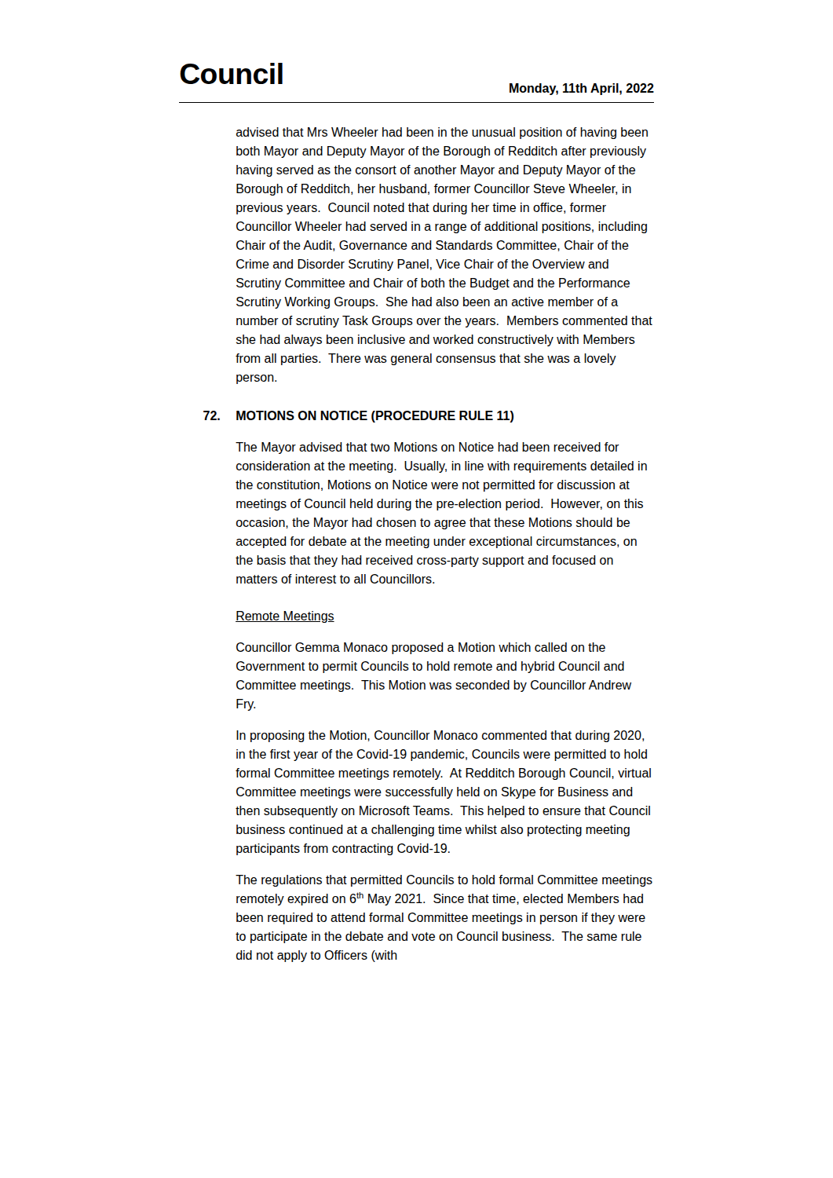Council
Monday, 11th April, 2022
advised that Mrs Wheeler had been in the unusual position of having been both Mayor and Deputy Mayor of the Borough of Redditch after previously having served as the consort of another Mayor and Deputy Mayor of the Borough of Redditch, her husband, former Councillor Steve Wheeler, in previous years. Council noted that during her time in office, former Councillor Wheeler had served in a range of additional positions, including Chair of the Audit, Governance and Standards Committee, Chair of the Crime and Disorder Scrutiny Panel, Vice Chair of the Overview and Scrutiny Committee and Chair of both the Budget and the Performance Scrutiny Working Groups. She had also been an active member of a number of scrutiny Task Groups over the years. Members commented that she had always been inclusive and worked constructively with Members from all parties. There was general consensus that she was a lovely person.
72. Motions on Notice (Procedure Rule 11)
The Mayor advised that two Motions on Notice had been received for consideration at the meeting. Usually, in line with requirements detailed in the constitution, Motions on Notice were not permitted for discussion at meetings of Council held during the pre-election period. However, on this occasion, the Mayor had chosen to agree that these Motions should be accepted for debate at the meeting under exceptional circumstances, on the basis that they had received cross-party support and focused on matters of interest to all Councillors.
Remote Meetings
Councillor Gemma Monaco proposed a Motion which called on the Government to permit Councils to hold remote and hybrid Council and Committee meetings. This Motion was seconded by Councillor Andrew Fry.
In proposing the Motion, Councillor Monaco commented that during 2020, in the first year of the Covid-19 pandemic, Councils were permitted to hold formal Committee meetings remotely. At Redditch Borough Council, virtual Committee meetings were successfully held on Skype for Business and then subsequently on Microsoft Teams. This helped to ensure that Council business continued at a challenging time whilst also protecting meeting participants from contracting Covid-19.
The regulations that permitted Councils to hold formal Committee meetings remotely expired on 6th May 2021. Since that time, elected Members had been required to attend formal Committee meetings in person if they were to participate in the debate and vote on Council business. The same rule did not apply to Officers (with